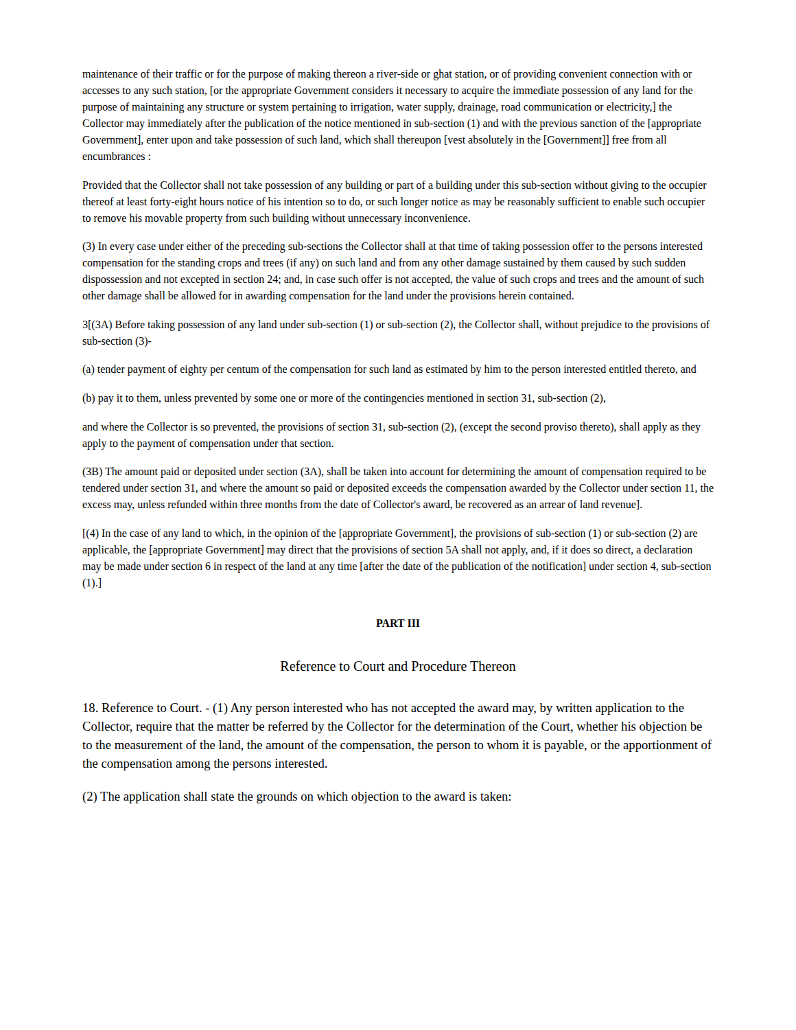maintenance of their traffic or for the purpose of making thereon a river-side or ghat station, or of providing convenient connection with or accesses to any such station, [or the appropriate Government considers it necessary to acquire the immediate possession of any land for the purpose of maintaining any structure or system pertaining to irrigation, water supply, drainage, road communication or electricity,] the Collector may immediately after the publication of the notice mentioned in sub-section (1) and with the previous sanction of the [appropriate Government], enter upon and take possession of such land, which shall thereupon [vest absolutely in the [Government]] free from all encumbrances :
Provided that the Collector shall not take possession of any building or part of a building under this sub-section without giving to the occupier thereof at least forty-eight hours notice of his intention so to do, or such longer notice as may be reasonably sufficient to enable such occupier to remove his movable property from such building without unnecessary inconvenience.
(3) In every case under either of the preceding sub-sections the Collector shall at that time of taking possession offer to the persons interested compensation for the standing crops and trees (if any) on such land and from any other damage sustained by them caused by such sudden dispossession and not excepted in section 24; and, in case such offer is not accepted, the value of such crops and trees and the amount of such other damage shall be allowed for in awarding compensation for the land under the provisions herein contained.
3[(3A) Before taking possession of any land under sub-section (1) or sub-section (2), the Collector shall, without prejudice to the provisions of sub-section (3)-
(a) tender payment of eighty per centum of the compensation for such land as estimated by him to the person interested entitled thereto, and
(b) pay it to them, unless prevented by some one or more of the contingencies mentioned in section 31, sub-section (2),
and where the Collector is so prevented, the provisions of section 31, sub-section (2), (except the second proviso thereto), shall apply as they apply to the payment of compensation under that section.
(3B) The amount paid or deposited under section (3A), shall be taken into account for determining the amount of compensation required to be tendered under section 31, and where the amount so paid or deposited exceeds the compensation awarded by the Collector under section 11, the excess may, unless refunded within three months from the date of Collector's award, be recovered as an arrear of land revenue].
[(4) In the case of any land to which, in the opinion of the [appropriate Government], the provisions of sub-section (1) or sub-section (2) are applicable, the [appropriate Government] may direct that the provisions of section 5A shall not apply, and, if it does so direct, a declaration may be made under section 6 in respect of the land at any time [after the date of the publication of the notification] under section 4, sub-section (1).]
PART III
Reference to Court and Procedure Thereon
18. Reference to Court. - (1) Any person interested who has not accepted the award may, by written application to the Collector, require that the matter be referred by the Collector for the determination of the Court, whether his objection be to the measurement of the land, the amount of the compensation, the person to whom it is payable, or the apportionment of the compensation among the persons interested.
(2) The application shall state the grounds on which objection to the award is taken: